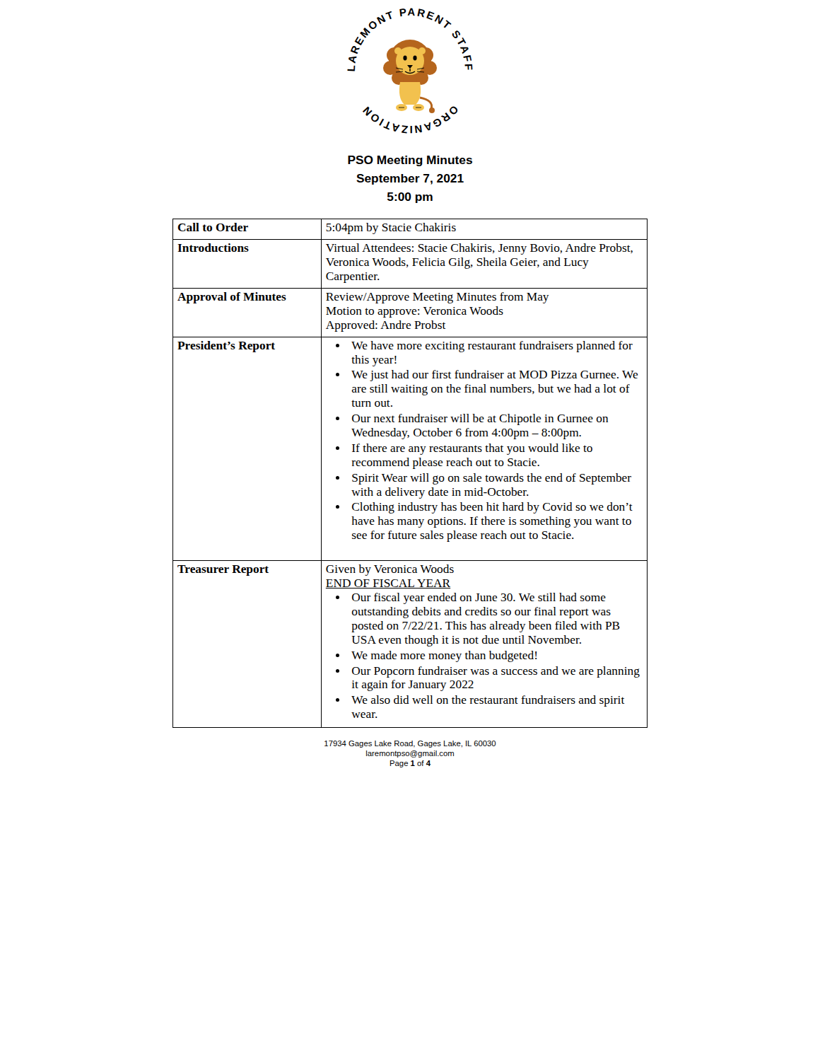LAREMONT PARENT STAFF ORGANIZATION
PSO Meeting Minutes
September 7, 2021
5:00 pm
| Call to Order | 5:04pm by Stacie Chakiris |
| Introductions | Virtual Attendees: Stacie Chakiris, Jenny Bovio, Andre Probst, Veronica Woods, Felicia Gilg, Sheila Geier, and Lucy Carpentier. |
| Approval of Minutes | Review/Approve Meeting Minutes from May Motion to approve: Veronica Woods Approved: Andre Probst |
| President’s Report | We have more exciting restaurant fundraisers planned for this year! We just had our first fundraiser at MOD Pizza Gurnee. We are still waiting on the final numbers, but we had a lot of turn out. Our next fundraiser will be at Chipotle in Gurnee on Wednesday, October 6 from 4:00pm – 8:00pm. If there are any restaurants that you would like to recommend please reach out to Stacie. Spirit Wear will go on sale towards the end of September with a delivery date in mid-October. Clothing industry has been hit hard by Covid so we don’t have has many options. If there is something you want to see for future sales please reach out to Stacie. |
| Treasurer Report | Given by Veronica Woods END OF FISCAL YEAR Our fiscal year ended on June 30. We still had some outstanding debits and credits so our final report was posted on 7/22/21. This has already been filed with PB USA even though it is not due until November. We made more money than budgeted! Our Popcorn fundraiser was a success and we are planning it again for January 2022 We also did well on the restaurant fundraisers and spirit wear. |
17934 Gages Lake Road, Gages Lake, IL 60030
laremontpso@gmail.com
Page 1 of 4